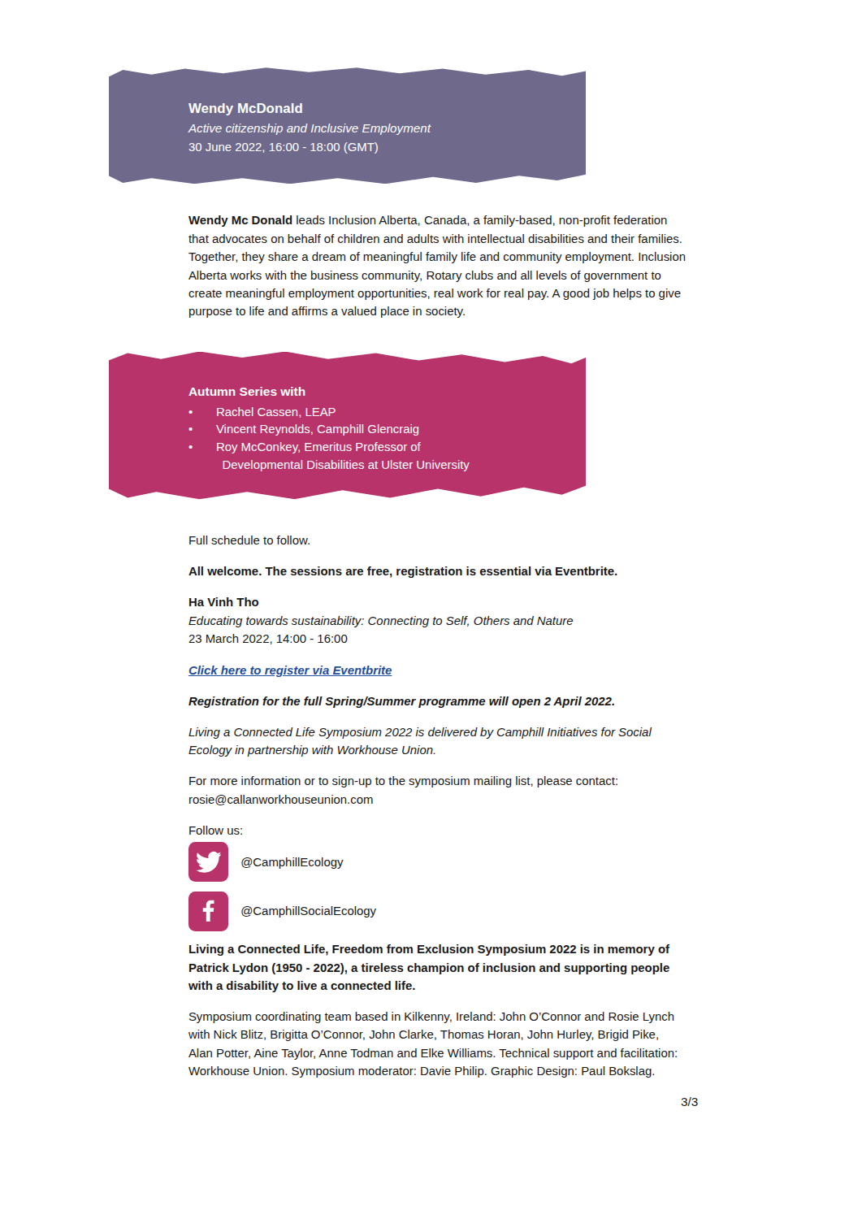Wendy McDonald
Active citizenship and Inclusive Employment
30 June 2022, 16:00 - 18:00 (GMT)
Wendy Mc Donald leads Inclusion Alberta, Canada, a family-based, non-profit federation that advocates on behalf of children and adults with intellectual disabilities and their families. Together, they share a dream of meaningful family life and community employment. Inclusion Alberta works with the business community, Rotary clubs and all levels of government to create meaningful employment opportunities, real work for real pay. A good job helps to give purpose to life and affirms a valued place in society.
Autumn Series with
Rachel Cassen, LEAP
Vincent Reynolds, Camphill Glencraig
Roy McConkey, Emeritus Professor ofDevelopmental Disabilities at Ulster University
Full schedule to follow.
All welcome. The sessions are free, registration is essential via Eventbrite.
Ha Vinh Tho
Educating towards sustainability: Connecting to Self, Others and Nature
23 March 2022, 14:00 - 16:00
Click here to register via Eventbrite
Registration for the full Spring/Summer programme will open 2 April 2022.
Living a Connected Life Symposium 2022 is delivered by Camphill Initiatives for Social Ecology in partnership with Workhouse Union.
For more information or to sign-up to the symposium mailing list, please contact:
rosie@callanworkhouseunion.com
Follow us:
@CamphillEcology
@CamphillSocialEcology
Living a Connected Life, Freedom from Exclusion Symposium 2022 is in memory of Patrick Lydon (1950 - 2022), a tireless champion of inclusion and supporting people with a disability to live a connected life.
Symposium coordinating team based in Kilkenny, Ireland: John O’Connor and Rosie Lynch with Nick Blitz, Brigitta O’Connor, John Clarke, Thomas Horan, John Hurley, Brigid Pike, Alan Potter, Aine Taylor, Anne Todman and Elke Williams. Technical support and facilitation: Workhouse Union. Symposium moderator: Davie Philip. Graphic Design: Paul Bokslag.
3/3